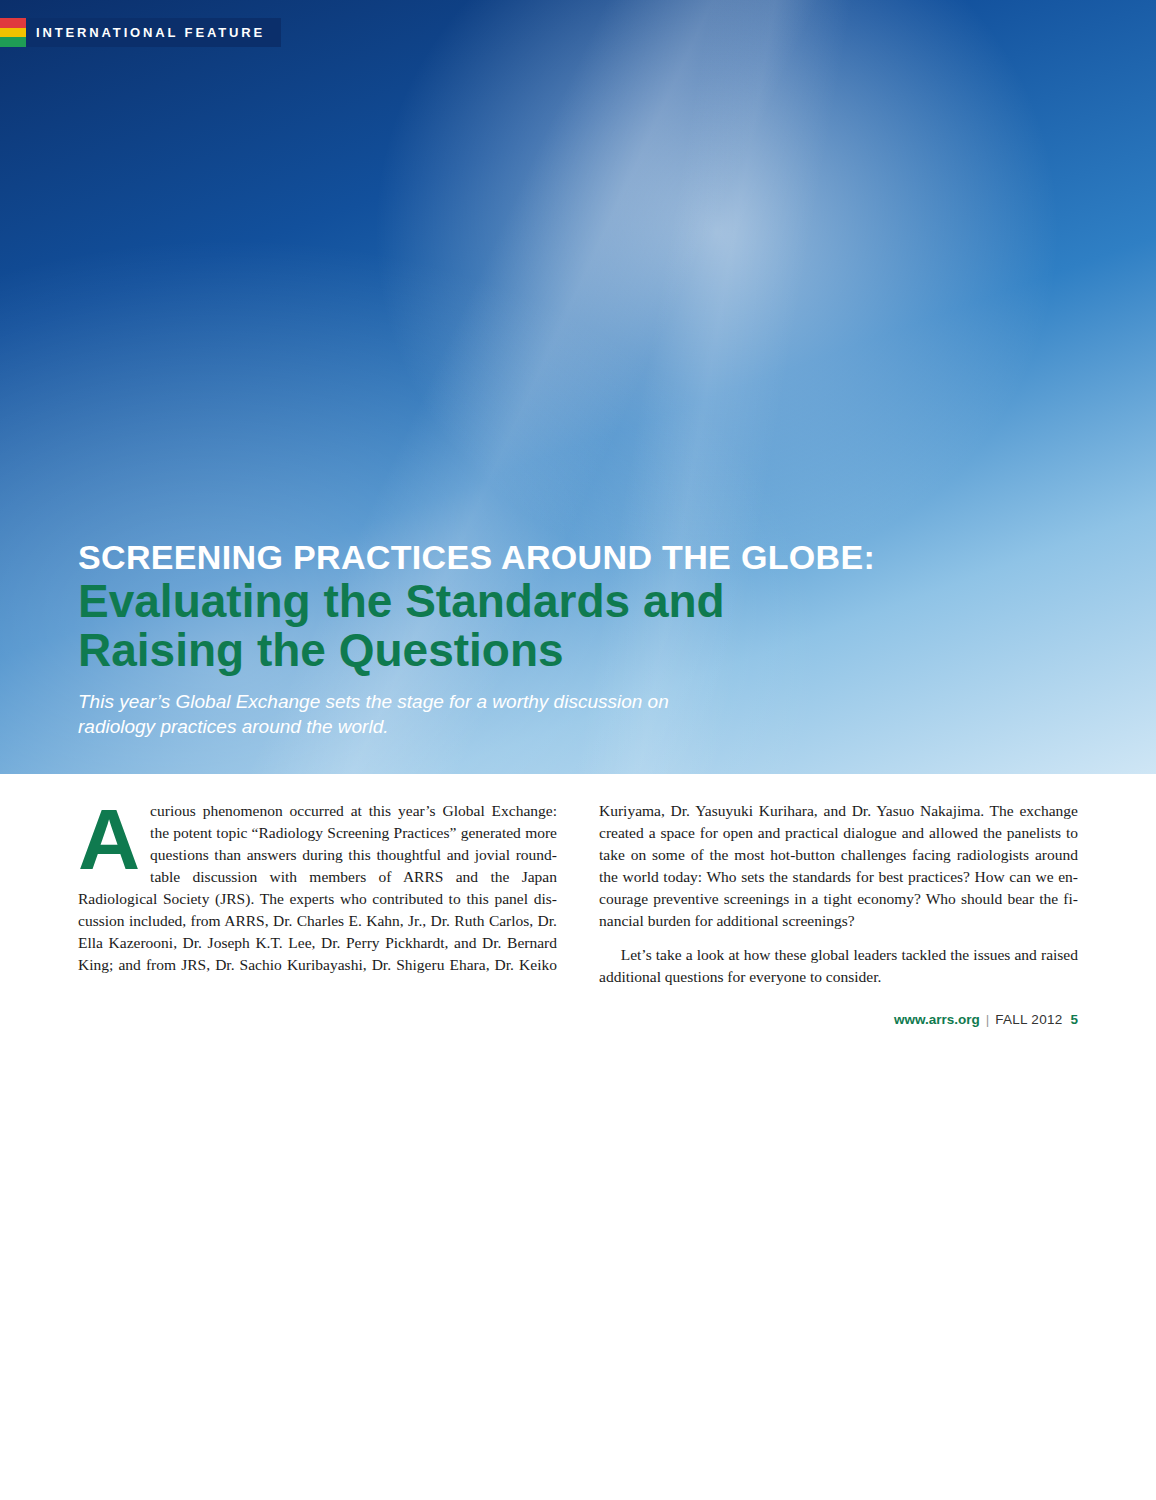International Feature
SCREENING PRACTICES AROUND THE GLOBE:
Evaluating the Standards and
Raising the Questions
This year’s Global Exchange sets the stage for a worthy discussion on radiology practices around the world.
A curious phenomenon occurred at this year’s Global Exchange: the potent topic “Radiology Screening Practices” generated more questions than answers during this thoughtful and jovial roundtable discussion with members of ARRS and the Japan Radiological Society (JRS). The experts who contributed to this panel discussion included, from ARRS, Dr. Charles E. Kahn, Jr., Dr. Ruth Carlos, Dr. Ella Kazerooni, Dr. Joseph K.T. Lee, Dr. Perry Pickhardt, and Dr. Bernard King; and from JRS, Dr. Sachio Kuribayashi, Dr. Shigeru Ehara, Dr. Keiko Kuriyama, Dr. Yasuyuki Kurihara, and Dr. Yasuo Nakajima. The exchange created a space for open and practical dialogue and allowed the panelists to take on some of the most hot-button challenges facing radiologists around the world today: Who sets the standards for best practices? How can we encourage preventive screenings in a tight economy? Who should bear the financial burden for additional screenings?
Let’s take a look at how these global leaders tackled the issues and raised additional questions for everyone to consider.
www.arrs.org|FALL 20125